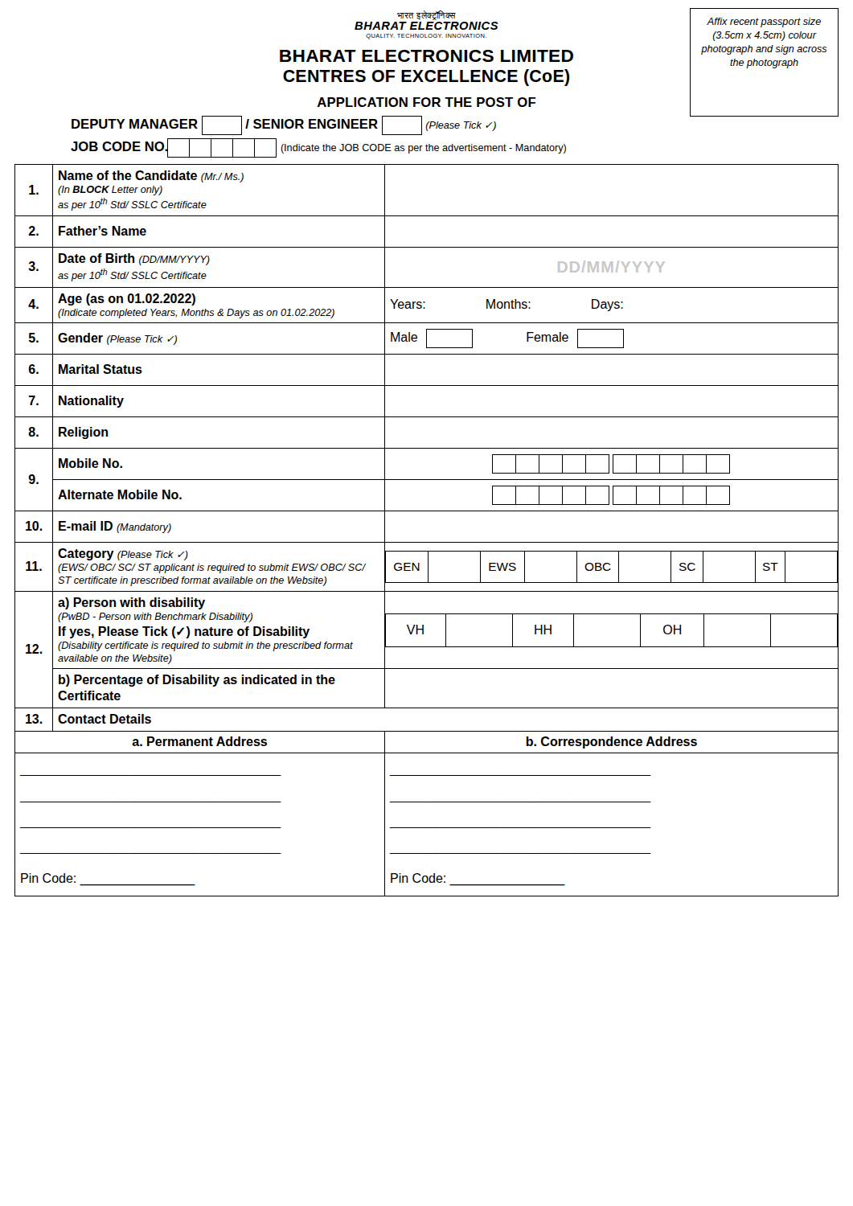Affix recent passport size (3.5cm x 4.5cm) colour photograph and sign across the photograph
भारत इलेक्ट्रॉनिक्स
BHARAT ELECTRONICS
QUALITY. TECHNOLOGY. INNOVATION.
BHARAT ELECTRONICS LIMITED
CENTRES OF EXCELLENCE (CoE)
APPLICATION FOR THE POST OF
DEPUTY MANAGER / SENIOR ENGINEER (Please Tick ✓)
JOB CODE NO. (Indicate the JOB CODE as per the advertisement - Mandatory)
| 1. | Name of the Candidate (Mr./ Ms.) (In BLOCK Letter only) as per 10 th Std/ SSLC Certificate | |
| 2. | Father’s Name | |
| 3. | Date of Birth (DD/MM/YYYY) as per 10 th Std/ SSLC Certificate | DD/MM/YYYY |
| 4. | Age (as on 01.02.2022) (Indicate completed Years, Months & Days as on 01.02.2022) | Years: Months: Days: |
| 5. | Gender (Please Tick ✓) | Male Female |
| 6. | Marital Status | |
| 7. | Nationality | |
| 8. | Religion | |
| 9. | Mobile No. | |
| Alternate Mobile No. | |
| 10. | E-mail ID (Mandatory) | |
| 11. | Category (Please Tick ✓) (EWS/ OBC/ SC/ ST applicant is required to submit EWS/ OBC/ SC/ ST certificate in prescribed format available on the Website) | / GEN / / EWS / / OBC / / SC / / ST / / |
| 12. | a) Person with disability (PwBD - Person with Benchmark Disability) If yes, Please Tick (✓) nature of Disability (Disability certificate is required to submit in the prescribed format available on the Website) | / VH / / HH / / OH / / / |
| b) Percentage of Disability as indicated in the Certificate | |
| 13. | Contact Details |
| a. Permanent Address | b. Correspondence Address |
| ______________________________________ ______________________________________ ______________________________________ ______________________________________ Pin Code: ________________ | ______________________________________ ______________________________________ ______________________________________ ______________________________________ Pin Code: ________________ |